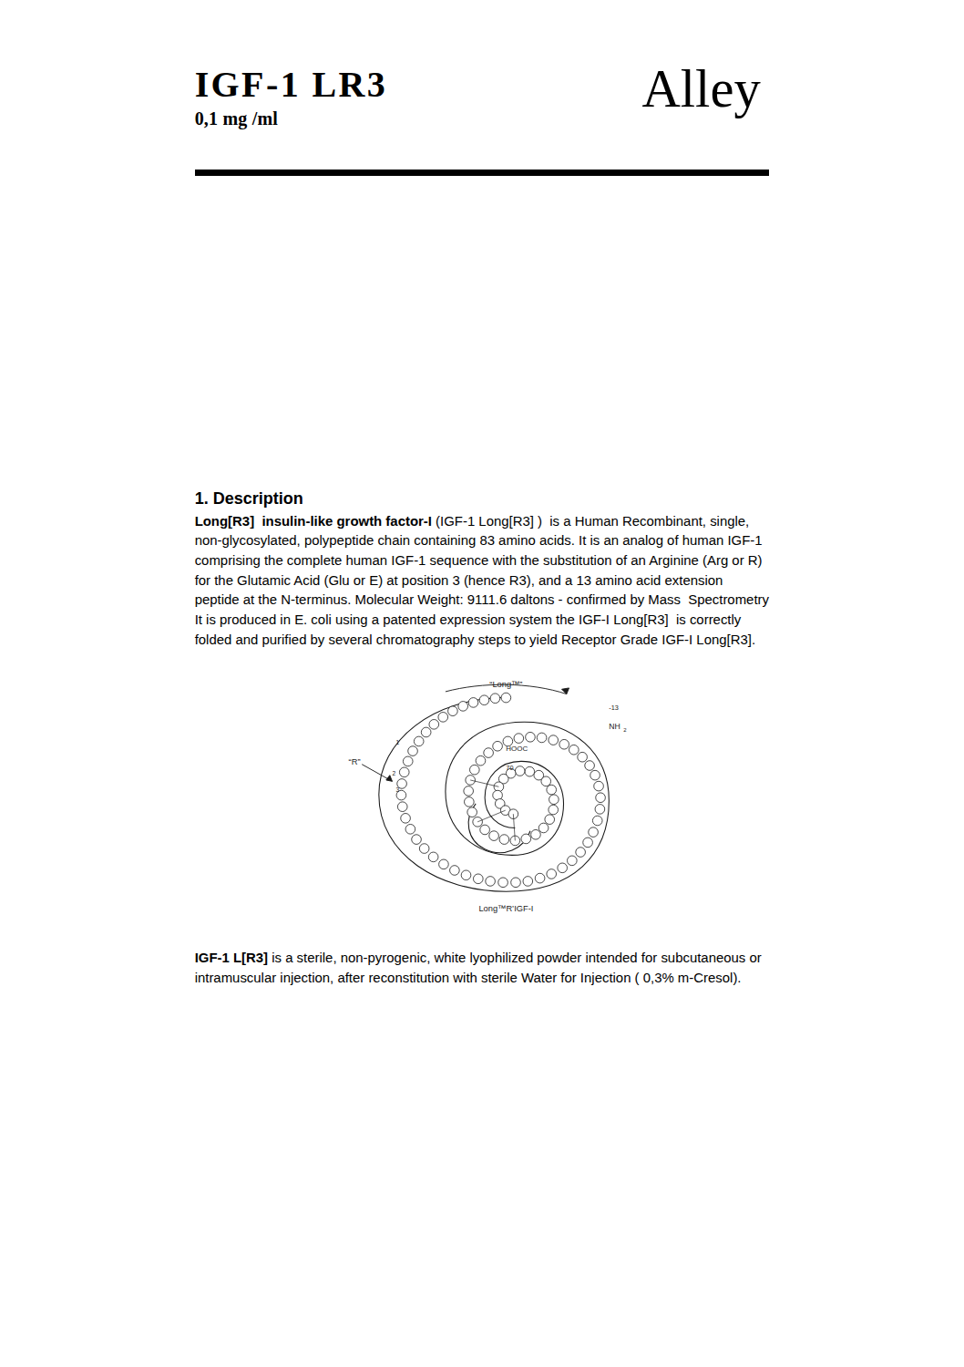IGF-1 LR3
0,1 mg /ml
Alley
1. Description
Long[R3] insulin-like growth factor-I (IGF-1 Long[R3] ) is a Human Recombinant, single, non-glycosylated, polypeptide chain containing 83 amino acids. It is an analog of human IGF-1 comprising the complete human IGF-1 sequence with the substitution of an Arginine (Arg or R) for the Glutamic Acid (Glu or E) at position 3 (hence R3), and a 13 amino acid extension peptide at the N-terminus. Molecular Weight: 9111.6 daltons - confirmed by Mass Spectrometry It is produced in E. coli using a patented expression system the IGF-I Long[R3] is correctly folded and purified by several chromatography steps to yield Receptor Grade IGF-I Long[R3].
Long R3 IGF-I schematic Spiral chain of circled amino acid residues with labels "Long", "R", NH2, HOOC, numbers 1, 2, 3, 70, and caption Long R IGF-I. “Long™” “R” -13 NH 2 HOOC 70 1 2 3 Long™R’IGF-I
IGF-1 L[R3] is a sterile, non-pyrogenic, white lyophilized powder intended for subcutaneous or intramuscular injection, after reconstitution with sterile Water for Injection ( 0,3% m-Cresol).